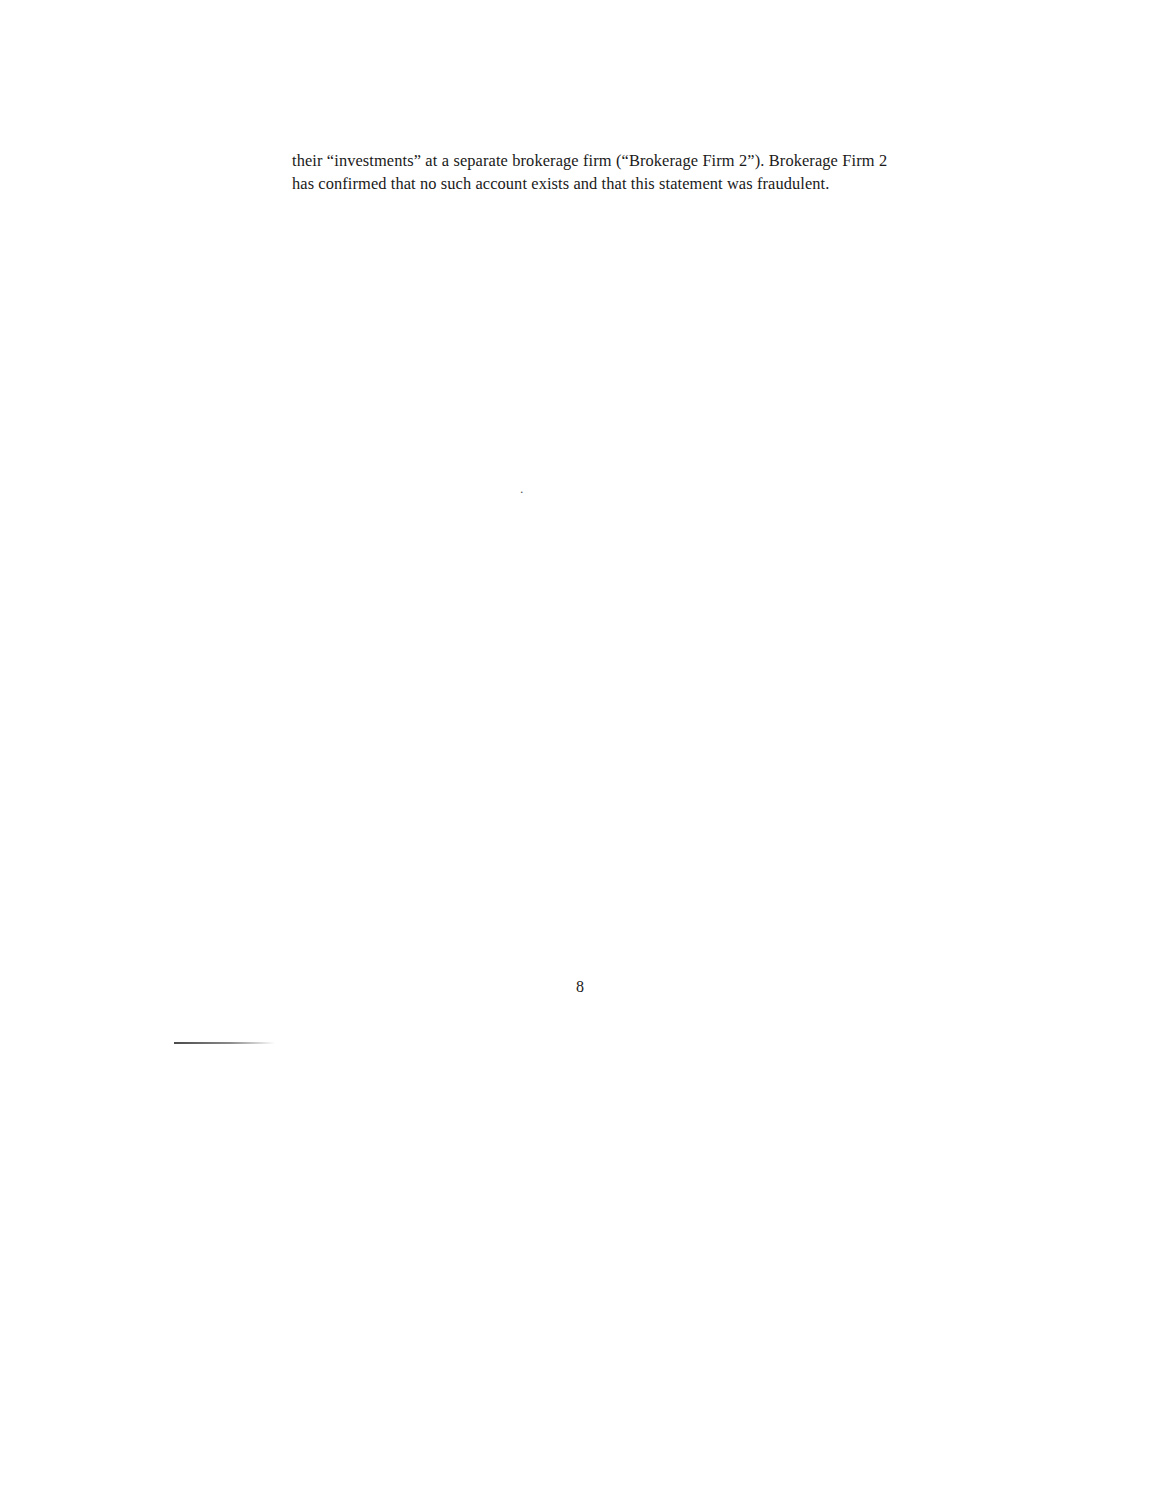their “investments” at a separate brokerage firm (“Brokerage Firm 2”). Brokerage Firm 2 has confirmed that no such account exists and that this statement was fraudulent.
·
8